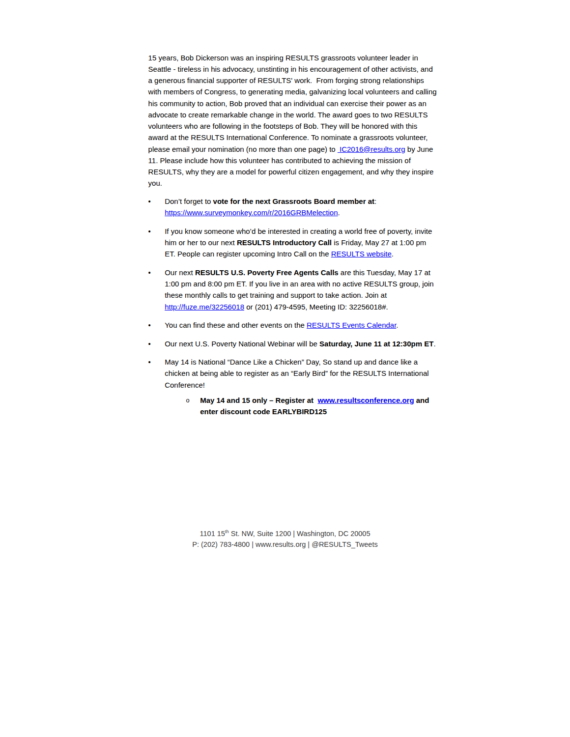15 years, Bob Dickerson was an inspiring RESULTS grassroots volunteer leader in Seattle - tireless in his advocacy, unstinting in his encouragement of other activists, and a generous financial supporter of RESULTS' work. From forging strong relationships with members of Congress, to generating media, galvanizing local volunteers and calling his community to action, Bob proved that an individual can exercise their power as an advocate to create remarkable change in the world. The award goes to two RESULTS volunteers who are following in the footsteps of Bob. They will be honored with this award at the RESULTS International Conference. To nominate a grassroots volunteer, please email your nomination (no more than one page) to IC2016@results.org by June 11. Please include how this volunteer has contributed to achieving the mission of RESULTS, why they are a model for powerful citizen engagement, and why they inspire you.
Don’t forget to vote for the next Grassroots Board member at: https://www.surveymonkey.com/r/2016GRBMelection.
If you know someone who’d be interested in creating a world free of poverty, invite him or her to our next RESULTS Introductory Call is Friday, May 27 at 1:00 pm ET. People can register upcoming Intro Call on the RESULTS website.
Our next RESULTS U.S. Poverty Free Agents Calls are this Tuesday, May 17 at 1:00 pm and 8:00 pm ET. If you live in an area with no active RESULTS group, join these monthly calls to get training and support to take action. Join at http://fuze.me/32256018 or (201) 479-4595, Meeting ID: 32256018#.
You can find these and other events on the RESULTS Events Calendar.
Our next U.S. Poverty National Webinar will be Saturday, June 11 at 12:30pm ET.
May 14 is National “Dance Like a Chicken” Day, So stand up and dance like a chicken at being able to register as an “Early Bird” for the RESULTS International Conference!
May 14 and 15 only – Register at www.resultsconference.org and enter discount code EARLYBIRD125
1101 15th St. NW, Suite 1200 | Washington, DC 20005
P: (202) 783-4800 | www.results.org | @RESULTS_Tweets